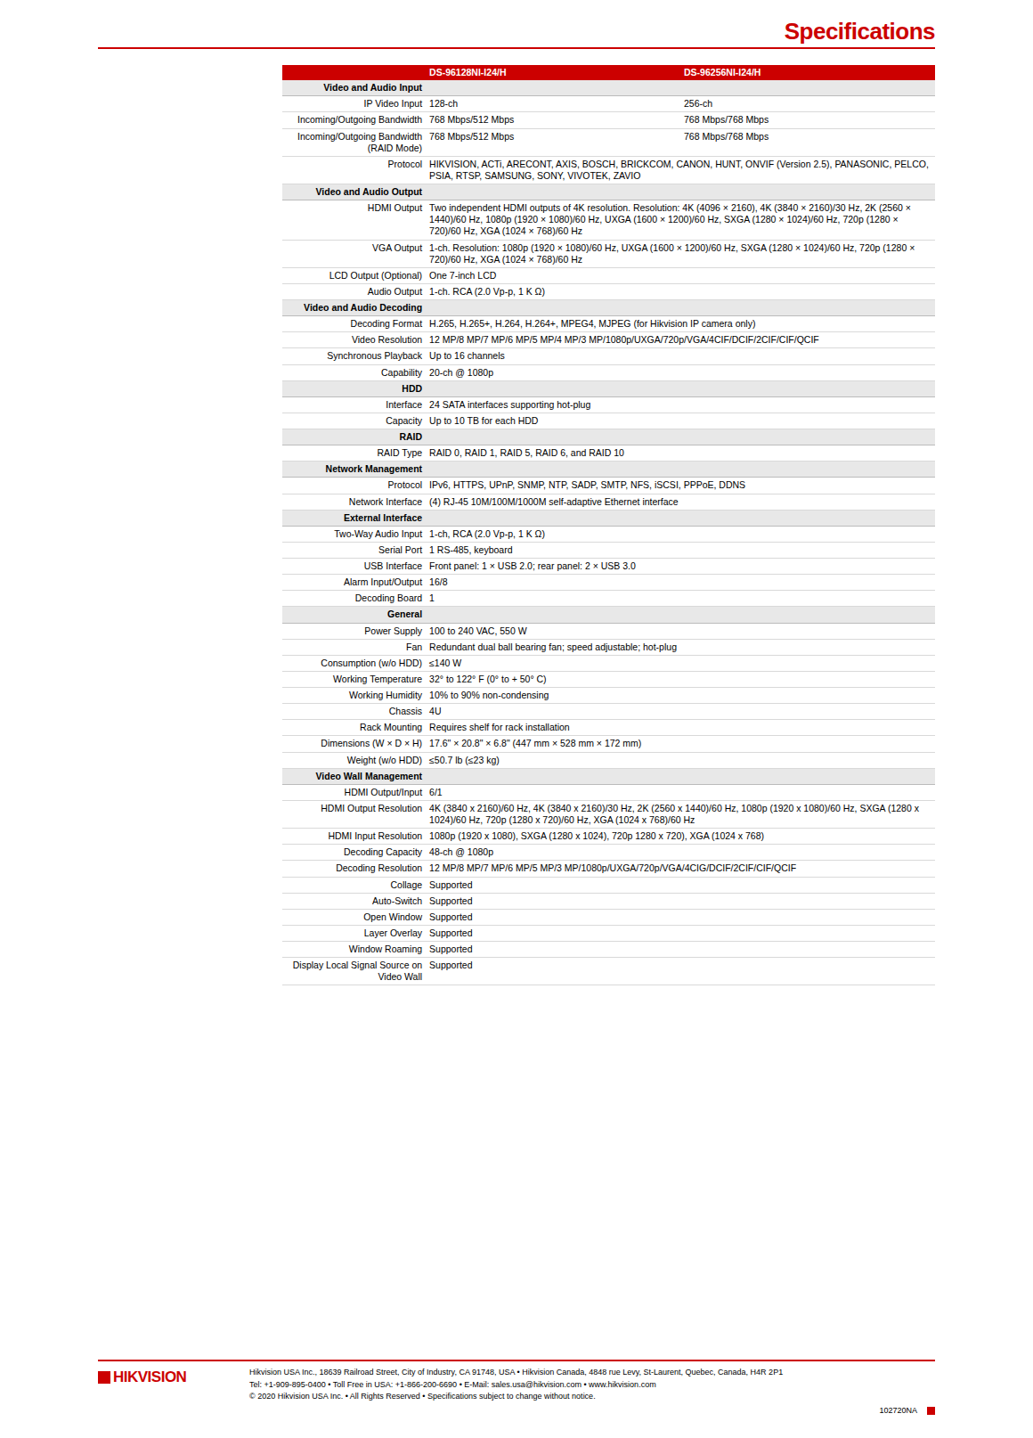Specifications
| | DS-96128NI-I24/H | DS-96256NI-I24/H |
| Video and Audio Input | |
| IP Video Input | 128-ch | 256-ch |
| Incoming/Outgoing Bandwidth | 768 Mbps/512 Mbps | 768 Mbps/768 Mbps |
| Incoming/Outgoing Bandwidth (RAID Mode) | 768 Mbps/512 Mbps | 768 Mbps/768 Mbps |
| Protocol | HIKVISION, ACTi, ARECONT, AXIS, BOSCH, BRICKCOM, CANON, HUNT, ONVIF (Version 2.5), PANASONIC, PELCO, PSIA, RTSP, SAMSUNG, SONY, VIVOTEK, ZAVIO |
| Video and Audio Output | |
| HDMI Output | Two independent HDMI outputs of 4K resolution. Resolution: 4K (4096 × 2160), 4K (3840 × 2160)/30 Hz, 2K (2560 × 1440)/60 Hz, 1080p (1920 × 1080)/60 Hz, UXGA (1600 × 1200)/60 Hz, SXGA (1280 × 1024)/60 Hz, 720p (1280 × 720)/60 Hz, XGA (1024 × 768)/60 Hz |
| VGA Output | 1-ch. Resolution: 1080p (1920 × 1080)/60 Hz, UXGA (1600 × 1200)/60 Hz, SXGA (1280 × 1024)/60 Hz, 720p (1280 × 720)/60 Hz, XGA (1024 × 768)/60 Hz |
| LCD Output (Optional) | One 7-inch LCD |
| Audio Output | 1-ch. RCA (2.0 Vp-p, 1 K Ω) |
| Video and Audio Decoding | |
| Decoding Format | H.265, H.265+, H.264, H.264+, MPEG4, MJPEG (for Hikvision IP camera only) |
| Video Resolution | 12 MP/8 MP/7 MP/6 MP/5 MP/4 MP/3 MP/1080p/UXGA/720p/VGA/4CIF/DCIF/2CIF/CIF/QCIF |
| Synchronous Playback | Up to 16 channels |
| Capability | 20-ch @ 1080p |
| HDD | |
| Interface | 24 SATA interfaces supporting hot-plug |
| Capacity | Up to 10 TB for each HDD |
| RAID | |
| RAID Type | RAID 0, RAID 1, RAID 5, RAID 6, and RAID 10 |
| Network Management | |
| Protocol | IPv6, HTTPS, UPnP, SNMP, NTP, SADP, SMTP, NFS, iSCSI, PPPoE, DDNS |
| Network Interface | (4) RJ-45 10M/100M/1000M self-adaptive Ethernet interface |
| External Interface | |
| Two-Way Audio Input | 1-ch, RCA (2.0 Vp-p, 1 K Ω) |
| Serial Port | 1 RS-485, keyboard |
| USB Interface | Front panel: 1 × USB 2.0; rear panel: 2 × USB 3.0 |
| Alarm Input/Output | 16/8 |
| Decoding Board | 1 |
| General | |
| Power Supply | 100 to 240 VAC, 550 W |
| Fan | Redundant dual ball bearing fan; speed adjustable; hot-plug |
| Consumption (w/o HDD) | ≤140 W |
| Working Temperature | 32° to 122° F (0° to + 50° C) |
| Working Humidity | 10% to 90% non-condensing |
| Chassis | 4U |
| Rack Mounting | Requires shelf for rack installation |
| Dimensions (W × D × H) | 17.6" × 20.8" × 6.8" (447 mm × 528 mm × 172 mm) |
| Weight (w/o HDD) | ≤50.7 lb (≤23 kg) |
| Video Wall Management | |
| HDMI Output/Input | 6/1 |
| HDMI Output Resolution | 4K (3840 x 2160)/60 Hz, 4K (3840 x 2160)/30 Hz, 2K (2560 x 1440)/60 Hz, 1080p (1920 x 1080)/60 Hz, SXGA (1280 x 1024)/60 Hz, 720p (1280 x 720)/60 Hz, XGA (1024 x 768)/60 Hz |
| HDMI Input Resolution | 1080p (1920 x 1080), SXGA (1280 x 1024), 720p 1280 x 720), XGA (1024 x 768) |
| Decoding Capacity | 48-ch @ 1080p |
| Decoding Resolution | 12 MP/8 MP/7 MP/6 MP/5 MP/3 MP/1080p/UXGA/720p/VGA/4CIG/DCIF/2CIF/CIF/QCIF |
| Collage | Supported |
| Auto-Switch | Supported |
| Open Window | Supported |
| Layer Overlay | Supported |
| Window Roaming | Supported |
| Display Local Signal Source on Video Wall | Supported |
HIKVISION
Hikvision USA Inc., 18639 Railroad Street, City of Industry, CA 91748, USA • Hikvision Canada, 4848 rue Levy, St-Laurent, Quebec, Canada, H4R 2P1
Tel: +1-909-895-0400 • Toll Free in USA: +1-866-200-6690 • E-Mail: sales.usa@hikvision.com • www.hikvision.com
© 2020 Hikvision USA Inc. • All Rights Reserved • Specifications subject to change without notice.
102720NA